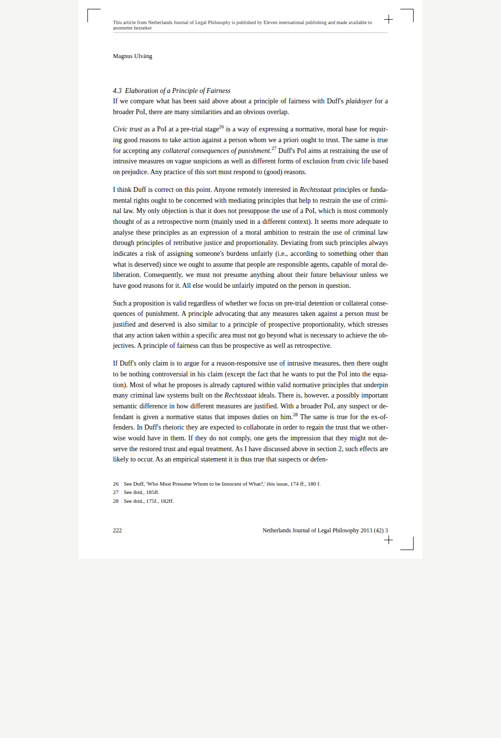This article from Netherlands Journal of Legal Philosophy is published by Eleven international publishing and made available to anonieme bezoeker
Magnus Ulväng
4.3 Elaboration of a Principle of Fairness
If we compare what has been said above about a principle of fairness with Duff's plaidoyer for a broader PoI, there are many similarities and an obvious overlap.
Civic trust as a PoI at a pre-trial stage26 is a way of expressing a normative, moral base for requiring good reasons to take action against a person whom we a priori ought to trust. The same is true for accepting any collateral consequences of punishment.27 Duff's PoI aims at restraining the use of intrusive measures on vague suspicions as well as different forms of exclusion from civic life based on prejudice. Any practice of this sort must respond to (good) reasons.
I think Duff is correct on this point. Anyone remotely interested in Rechtsstaat principles or fundamental rights ought to be concerned with mediating principles that help to restrain the use of criminal law. My only objection is that it does not presuppose the use of a PoI, which is most commonly thought of as a retrospective norm (mainly used in a different context). It seems more adequate to analyse these principles as an expression of a moral ambition to restrain the use of criminal law through principles of retributive justice and proportionality. Deviating from such principles always indicates a risk of assigning someone's burdens unfairly (i.e., according to something other than what is deserved) since we ought to assume that people are responsible agents, capable of moral deliberation. Consequently, we must not presume anything about their future behaviour unless we have good reasons for it. All else would be unfairly imputed on the person in question.
Such a proposition is valid regardless of whether we focus on pre-trial detention or collateral consequences of punishment. A principle advocating that any measures taken against a person must be justified and deserved is also similar to a principle of prospective proportionality, which stresses that any action taken within a specific area must not go beyond what is necessary to achieve the objectives. A principle of fairness can thus be prospective as well as retrospective.
If Duff's only claim is to argue for a reason-responsive use of intrusive measures, then there ought to be nothing controversial in his claim (except the fact that he wants to put the PoI into the equation). Most of what he proposes is already captured within valid normative principles that underpin many criminal law systems built on the Rechtsstaat ideals. There is, however, a possibly important semantic difference in how different measures are justified. With a broader PoI, any suspect or defendant is given a normative status that imposes duties on him.28 The same is true for the ex-offenders. In Duff's rhetoric they are expected to collaborate in order to regain the trust that we otherwise would have in them. If they do not comply, one gets the impression that they might not deserve the restored trust and equal treatment. As I have discussed above in section 2, such effects are likely to occur. As an empirical statement it is thus true that suspects or defen-
26 See Duff, 'Who Must Presume Whom to be Innocent of What?,' this issue, 174 ff., 180 f.
27 See ibid., 185ff.
28 See ibid., 175f., 182ff.
222 Netherlands Journal of Legal Philosophy 2013 (42) 3